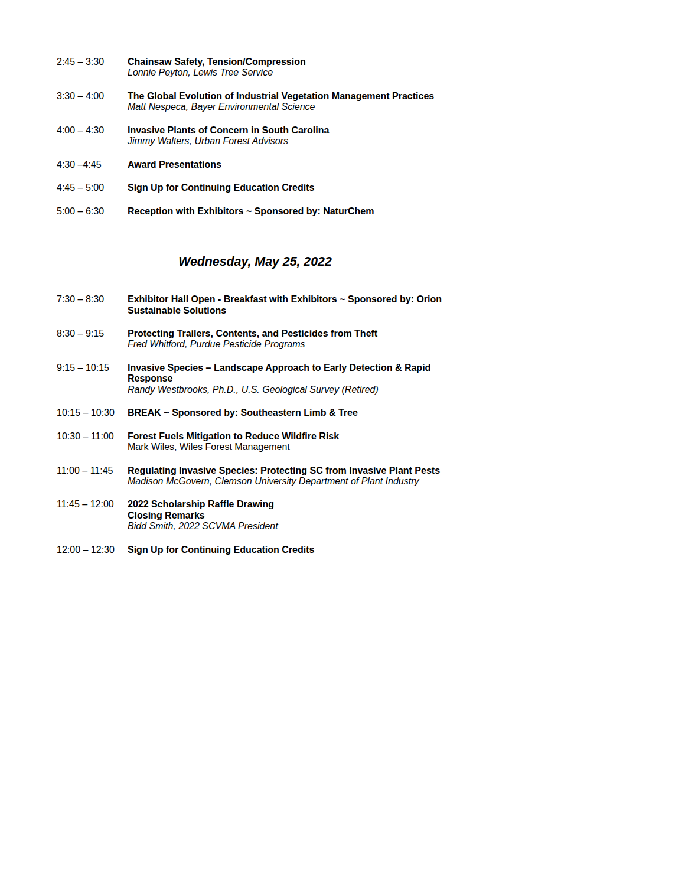| 2:45 – 3:30 | Chainsaw Safety, Tension/Compression Lonnie Peyton, Lewis Tree Service |
| 3:30 – 4:00 | The Global Evolution of Industrial Vegetation Management Practices Matt Nespeca, Bayer Environmental Science |
| 4:00 – 4:30 | Invasive Plants of Concern in South Carolina Jimmy Walters, Urban Forest Advisors |
| 4:30 –4:45 | Award Presentations |
| 4:45 – 5:00 | Sign Up for Continuing Education Credits |
| 5:00 – 6:30 | Reception with Exhibitors ~ Sponsored by: NaturChem |
Wednesday, May 25, 2022
| 7:30 – 8:30 | Exhibitor Hall Open - Breakfast with Exhibitors ~ Sponsored by: Orion Sustainable Solutions |
| 8:30 – 9:15 | Protecting Trailers, Contents, and Pesticides from Theft Fred Whitford, Purdue Pesticide Programs |
| 9:15 – 10:15 | Invasive Species – Landscape Approach to Early Detection & Rapid Response Randy Westbrooks, Ph.D., U.S. Geological Survey (Retired) |
| 10:15 – 10:30 | BREAK ~ Sponsored by: Southeastern Limb & Tree |
| 10:30 – 11:00 | Forest Fuels Mitigation to Reduce Wildfire Risk Mark Wiles, Wiles Forest Management |
| 11:00 – 11:45 | Regulating Invasive Species: Protecting SC from Invasive Plant Pests Madison McGovern, Clemson University Department of Plant Industry |
| 11:45 – 12:00 | 2022 Scholarship Raffle Drawing Closing Remarks Bidd Smith, 2022 SCVMA President |
| 12:00 – 12:30 | Sign Up for Continuing Education Credits |